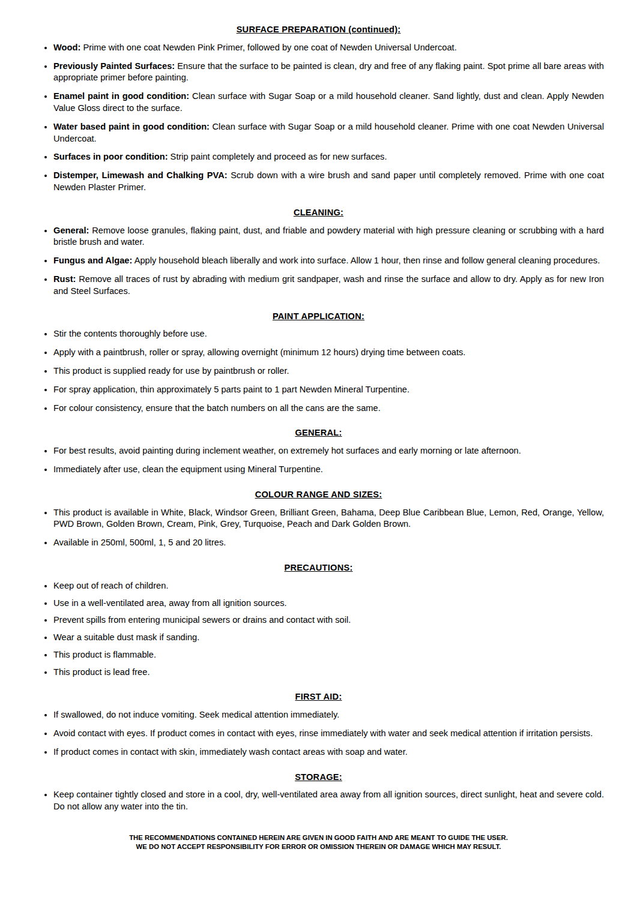SURFACE PREPARATION (continued):
Wood: Prime with one coat Newden Pink Primer, followed by one coat of Newden Universal Undercoat.
Previously Painted Surfaces: Ensure that the surface to be painted is clean, dry and free of any flaking paint. Spot prime all bare areas with appropriate primer before painting.
Enamel paint in good condition: Clean surface with Sugar Soap or a mild household cleaner. Sand lightly, dust and clean. Apply Newden Value Gloss direct to the surface.
Water based paint in good condition: Clean surface with Sugar Soap or a mild household cleaner. Prime with one coat Newden Universal Undercoat.
Surfaces in poor condition: Strip paint completely and proceed as for new surfaces.
Distemper, Limewash and Chalking PVA: Scrub down with a wire brush and sand paper until completely removed. Prime with one coat Newden Plaster Primer.
CLEANING:
General: Remove loose granules, flaking paint, dust, and friable and powdery material with high pressure cleaning or scrubbing with a hard bristle brush and water.
Fungus and Algae: Apply household bleach liberally and work into surface. Allow 1 hour, then rinse and follow general cleaning procedures.
Rust: Remove all traces of rust by abrading with medium grit sandpaper, wash and rinse the surface and allow to dry. Apply as for new Iron and Steel Surfaces.
PAINT APPLICATION:
Stir the contents thoroughly before use.
Apply with a paintbrush, roller or spray, allowing overnight (minimum 12 hours) drying time between coats.
This product is supplied ready for use by paintbrush or roller.
For spray application, thin approximately 5 parts paint to 1 part Newden Mineral Turpentine.
For colour consistency, ensure that the batch numbers on all the cans are the same.
GENERAL:
For best results, avoid painting during inclement weather, on extremely hot surfaces and early morning or late afternoon.
Immediately after use, clean the equipment using Mineral Turpentine.
COLOUR RANGE AND SIZES:
This product is available in White, Black, Windsor Green, Brilliant Green, Bahama, Deep Blue Caribbean Blue, Lemon, Red, Orange, Yellow, PWD Brown, Golden Brown, Cream, Pink, Grey, Turquoise, Peach and Dark Golden Brown.
Available in 250ml, 500ml, 1, 5 and 20 litres.
PRECAUTIONS:
Keep out of reach of children.
Use in a well-ventilated area, away from all ignition sources.
Prevent spills from entering municipal sewers or drains and contact with soil.
Wear a suitable dust mask if sanding.
This product is flammable.
This product is lead free.
FIRST AID:
If swallowed, do not induce vomiting. Seek medical attention immediately.
Avoid contact with eyes. If product comes in contact with eyes, rinse immediately with water and seek medical attention if irritation persists.
If product comes in contact with skin, immediately wash contact areas with soap and water.
STORAGE:
Keep container tightly closed and store in a cool, dry, well-ventilated area away from all ignition sources, direct sunlight, heat and severe cold. Do not allow any water into the tin.
THE RECOMMENDATIONS CONTAINED HEREIN ARE GIVEN IN GOOD FAITH AND ARE MEANT TO GUIDE THE USER.
WE DO NOT ACCEPT RESPONSIBILITY FOR ERROR OR OMISSION THEREIN OR DAMAGE WHICH MAY RESULT.